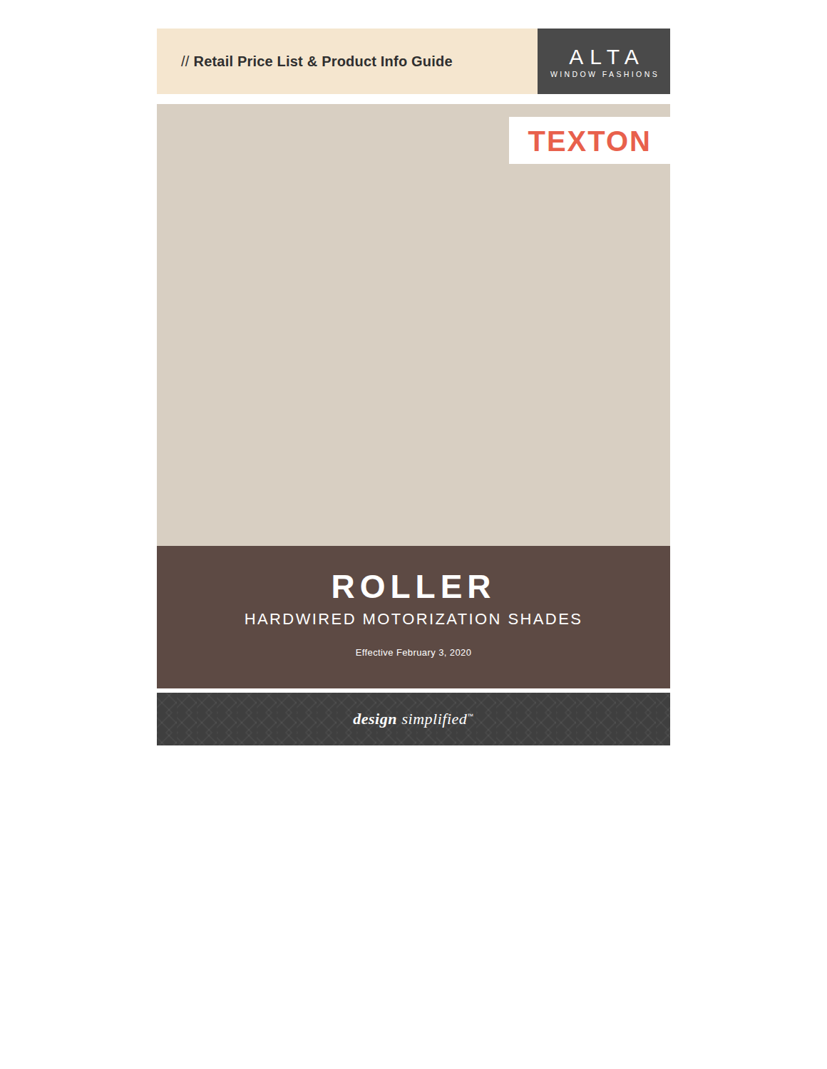//Retail Price List & Product Info Guide
ALTA
WINDOW FASHIONS
TEXTON
ROLLER
HARDWIRED MOTORIZATION SHADES
Effective February 3, 2020
design simplified™